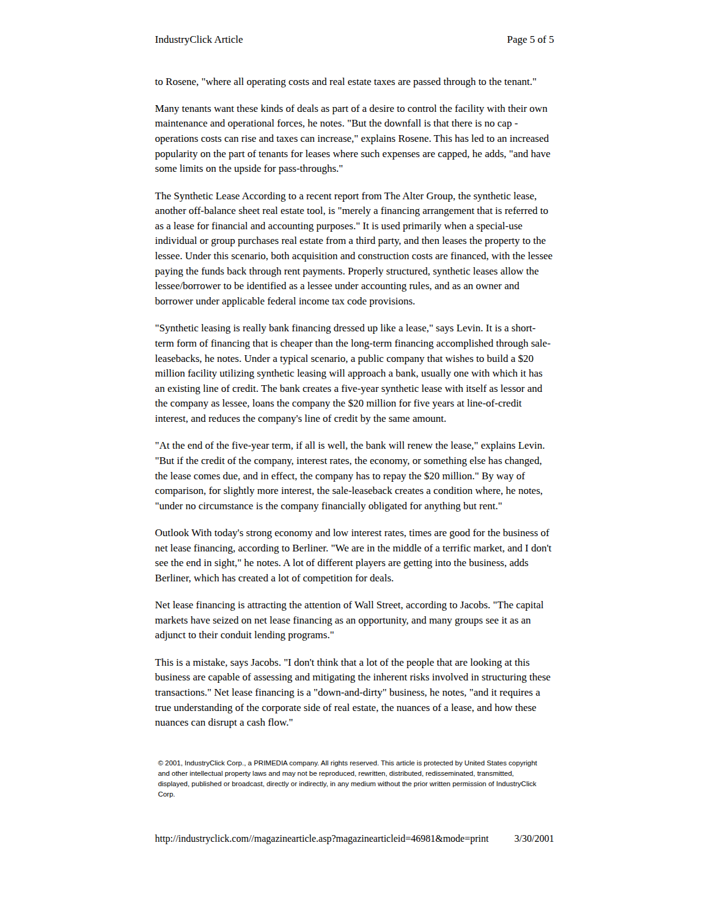IndustryClick Article
Page 5 of 5
to Rosene, "where all operating costs and real estate taxes are passed through to the tenant."
Many tenants want these kinds of deals as part of a desire to control the facility with their own maintenance and operational forces, he notes. "But the downfall is that there is no cap - operations costs can rise and taxes can increase," explains Rosene. This has led to an increased popularity on the part of tenants for leases where such expenses are capped, he adds, "and have some limits on the upside for pass-throughs."
The Synthetic Lease According to a recent report from The Alter Group, the synthetic lease, another off-balance sheet real estate tool, is "merely a financing arrangement that is referred to as a lease for financial and accounting purposes." It is used primarily when a special-use individual or group purchases real estate from a third party, and then leases the property to the lessee. Under this scenario, both acquisition and construction costs are financed, with the lessee paying the funds back through rent payments. Properly structured, synthetic leases allow the lessee/borrower to be identified as a lessee under accounting rules, and as an owner and borrower under applicable federal income tax code provisions.
"Synthetic leasing is really bank financing dressed up like a lease," says Levin. It is a short-term form of financing that is cheaper than the long-term financing accomplished through sale-leasebacks, he notes. Under a typical scenario, a public company that wishes to build a $20 million facility utilizing synthetic leasing will approach a bank, usually one with which it has an existing line of credit. The bank creates a five-year synthetic lease with itself as lessor and the company as lessee, loans the company the $20 million for five years at line-of-credit interest, and reduces the company's line of credit by the same amount.
"At the end of the five-year term, if all is well, the bank will renew the lease," explains Levin. "But if the credit of the company, interest rates, the economy, or something else has changed, the lease comes due, and in effect, the company has to repay the $20 million." By way of comparison, for slightly more interest, the sale-leaseback creates a condition where, he notes, "under no circumstance is the company financially obligated for anything but rent."
Outlook With today's strong economy and low interest rates, times are good for the business of net lease financing, according to Berliner. "We are in the middle of a terrific market, and I don't see the end in sight," he notes. A lot of different players are getting into the business, adds Berliner, which has created a lot of competition for deals.
Net lease financing is attracting the attention of Wall Street, according to Jacobs. "The capital markets have seized on net lease financing as an opportunity, and many groups see it as an adjunct to their conduit lending programs."
This is a mistake, says Jacobs. "I don't think that a lot of the people that are looking at this business are capable of assessing and mitigating the inherent risks involved in structuring these transactions." Net lease financing is a "down-and-dirty" business, he notes, "and it requires a true understanding of the corporate side of real estate, the nuances of a lease, and how these nuances can disrupt a cash flow."
© 2001, IndustryClick Corp., a PRIMEDIA company. All rights reserved. This article is protected by United States copyright and other intellectual property laws and may not be reproduced, rewritten, distributed, redisseminated, transmitted, displayed, published or broadcast, directly or indirectly, in any medium without the prior written permission of IndustryClick Corp.
http://industryclick.com//magazinearticle.asp?magazinearticleid=46981&mode=print
3/30/2001